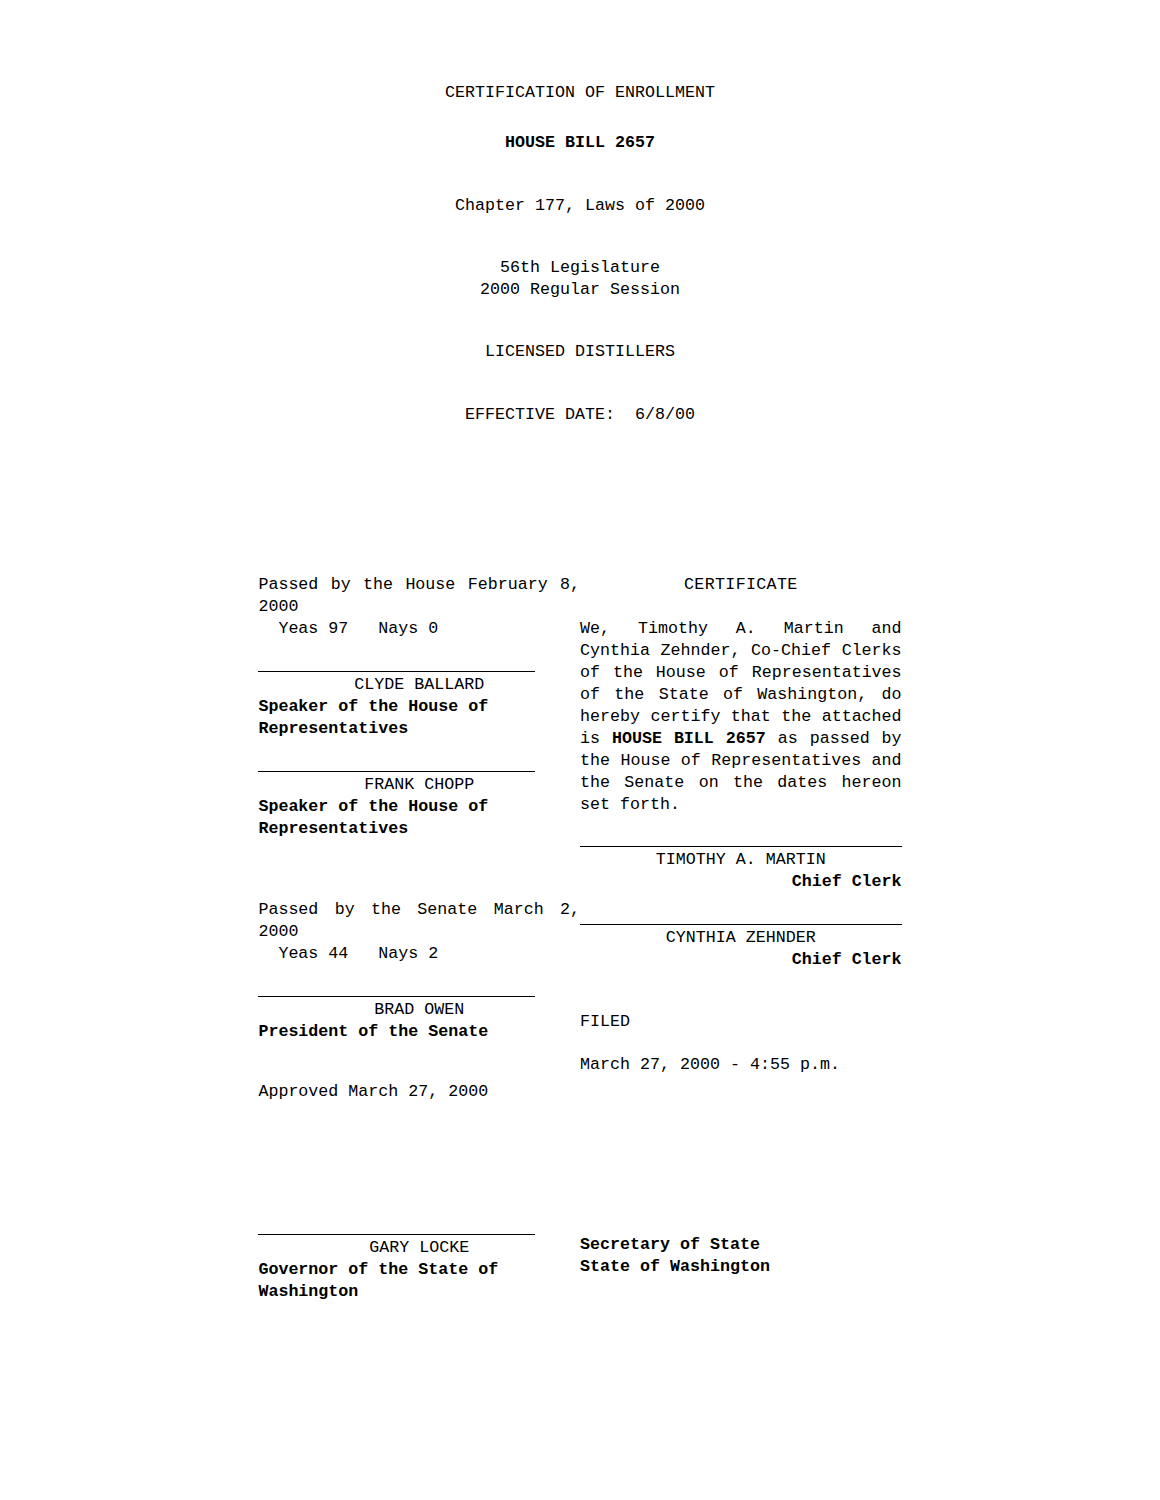CERTIFICATION OF ENROLLMENT
HOUSE BILL 2657
Chapter 177, Laws of 2000
56th Legislature
2000 Regular Session
LICENSED DISTILLERS
EFFECTIVE DATE: 6/8/00
| Passed by the House February 8, 2000 Yeas 97 Nays 0 CLYDE BALLARD Speaker of the House of Representatives FRANK CHOPP Speaker of the House of Representatives Passed by the Senate March 2, 2000 Yeas 44 Nays 2 BRAD OWEN President of the Senate Approved March 27, 2000 | CERTIFICATE We, Timothy A. Martin and Cynthia Zehnder, Co-Chief Clerks of the House of Representatives of the State of Washington, do hereby certify that the attached is HOUSE BILL 2657 as passed by the House of Representatives and the Senate on the dates hereon set forth. TIMOTHY A. MARTIN Chief Clerk CYNTHIA ZEHNDER Chief Clerk FILED March 27, 2000 - 4:55 p.m. |
| GARY LOCKE Governor of the State of Washington | Secretary of State State of Washington |